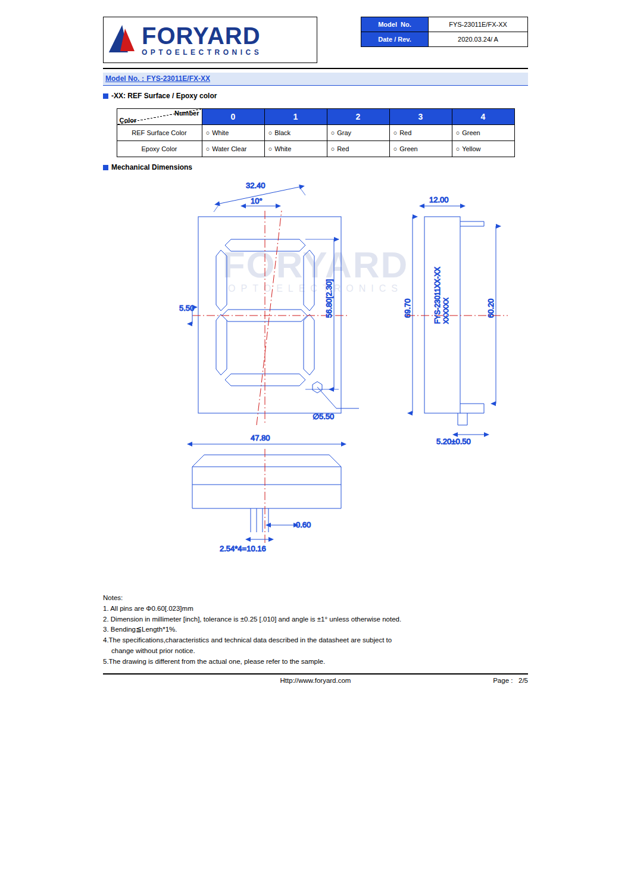FORYARD
OPTOELECTRONICS
| Model No. | FYS-23011E/FX-XX |
| Date / Rev. | 2020.03.24/ A |
Model No.：FYS-23011E/FX-XX
-XX: REF Surface / Epoxy color
| Color Number | 0 | 1 | 2 | 3 | 4 |
| REF Surface Color | White | Black | Gray | Red | Green |
| Epoxy Color | Water Clear | White | Red | Green | Yellow |
Mechanical Dimensions
FORYARD
OPTOELECTRONICS
32.40 10° 56.80[2.30] 5.50 ∅5.50 12.00 69.70 60.20 FYS-23011XX-XX XXXXXX 5.20±0.50 47.80 0.60 2.54*4=10.16
Notes:
1. All pins are Φ0.60[.023]mm
2. Dimension in millimeter [inch], tolerance is ±0.25 [.010] and angle is ±1° unless otherwise noted.
3. Bending≦Length*1%.
4.The specifications,characteristics and technical data described in the datasheet are subject to
change without prior notice.
5.The drawing is different from the actual one, please refer to the sample.
Http://www.foryard.com
Page : 2/5